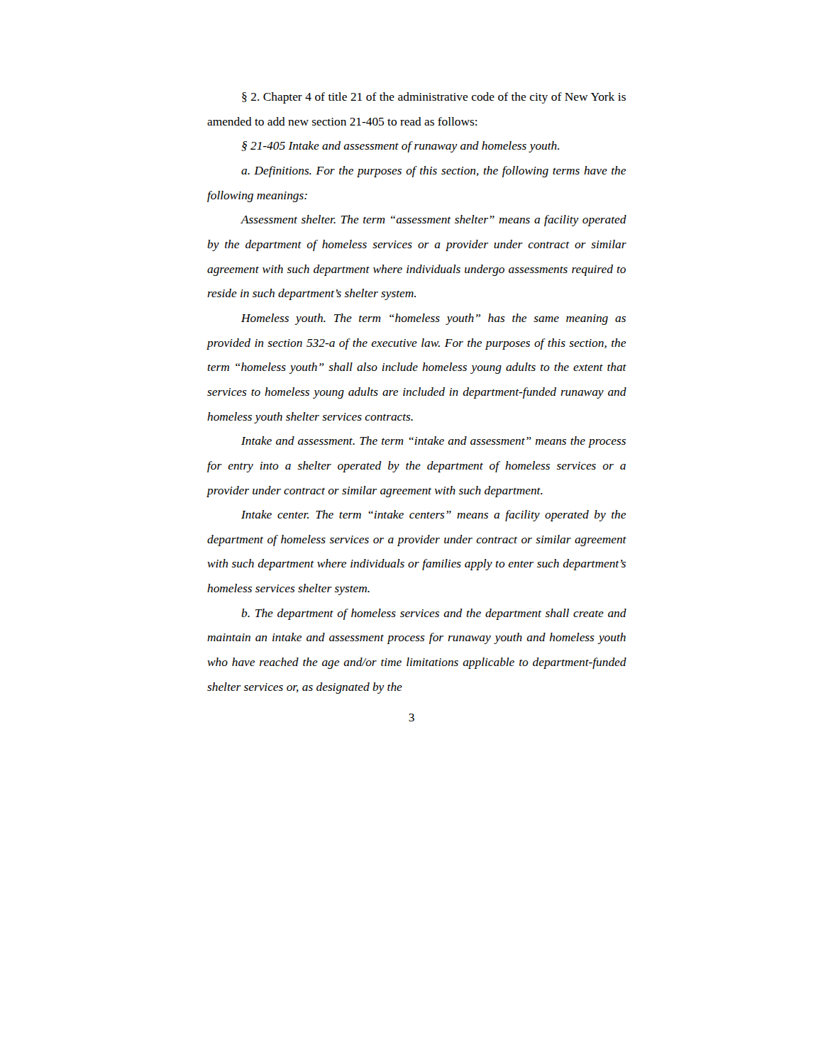§ 2. Chapter 4 of title 21 of the administrative code of the city of New York is amended to add new section 21-405 to read as follows:
§ 21-405 Intake and assessment of runaway and homeless youth.
a. Definitions. For the purposes of this section, the following terms have the following meanings:
Assessment shelter. The term “assessment shelter” means a facility operated by the department of homeless services or a provider under contract or similar agreement with such department where individuals undergo assessments required to reside in such department’s shelter system.
Homeless youth. The term “homeless youth” has the same meaning as provided in section 532-a of the executive law. For the purposes of this section, the term “homeless youth” shall also include homeless young adults to the extent that services to homeless young adults are included in department-funded runaway and homeless youth shelter services contracts.
Intake and assessment. The term “intake and assessment” means the process for entry into a shelter operated by the department of homeless services or a provider under contract or similar agreement with such department.
Intake center. The term “intake centers” means a facility operated by the department of homeless services or a provider under contract or similar agreement with such department where individuals or families apply to enter such department’s homeless services shelter system.
b. The department of homeless services and the department shall create and maintain an intake and assessment process for runaway youth and homeless youth who have reached the age and/or time limitations applicable to department-funded shelter services or, as designated by the
3